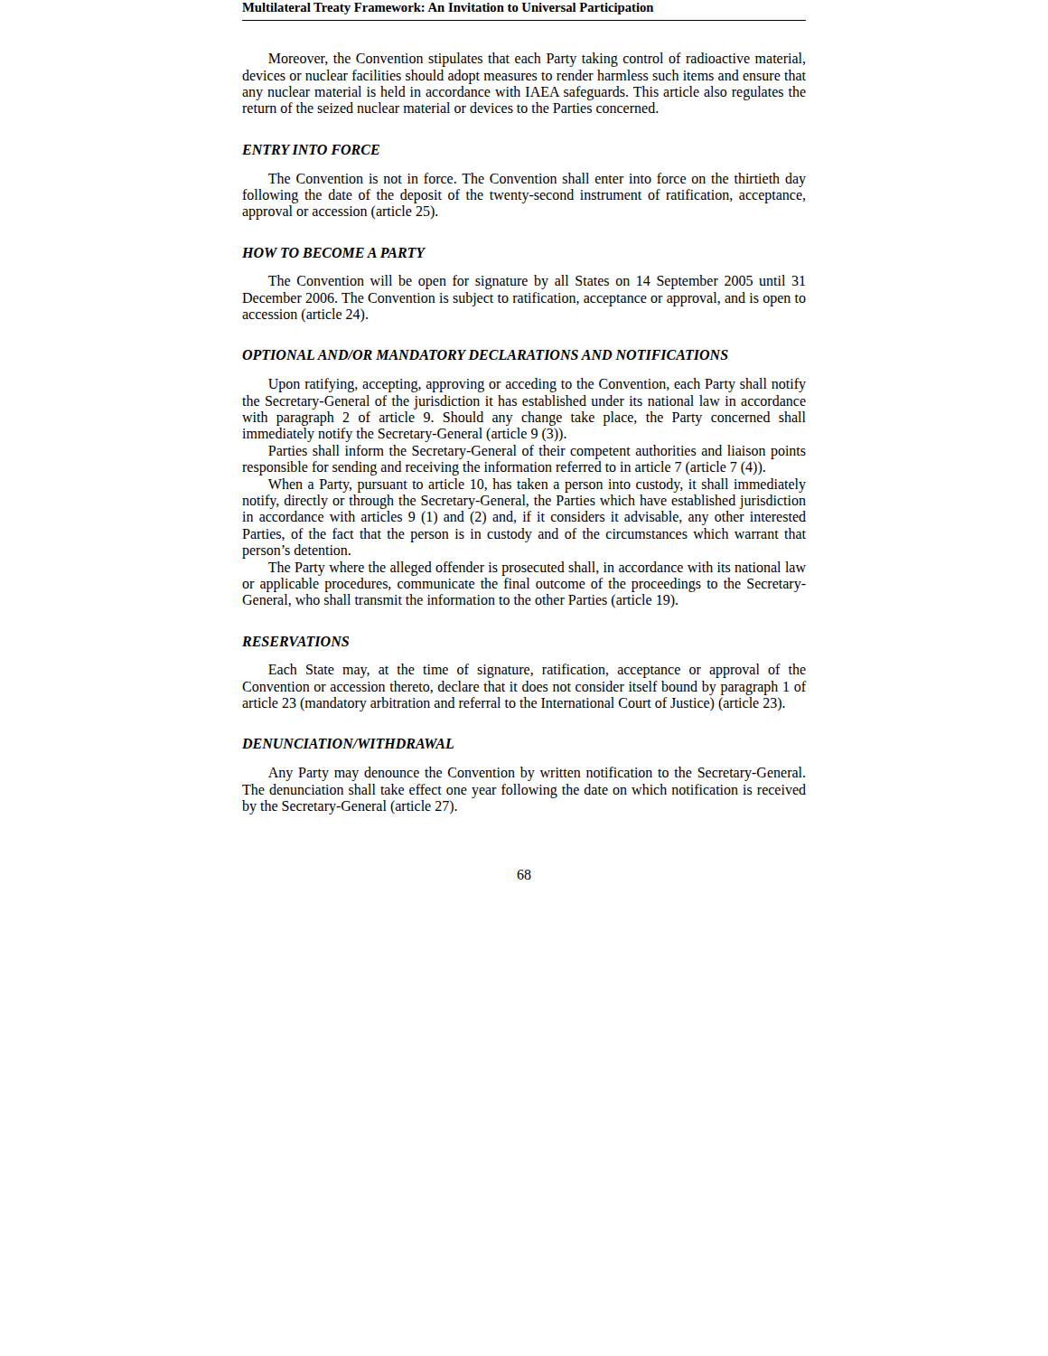Multilateral Treaty Framework: An Invitation to Universal Participation
Moreover, the Convention stipulates that each Party taking control of radioactive material, devices or nuclear facilities should adopt measures to render harmless such items and ensure that any nuclear material is held in accordance with IAEA safeguards. This article also regulates the return of the seized nuclear material or devices to the Parties concerned.
ENTRY INTO FORCE
The Convention is not in force. The Convention shall enter into force on the thirtieth day following the date of the deposit of the twenty-second instrument of ratification, acceptance, approval or accession (article 25).
HOW TO BECOME A PARTY
The Convention will be open for signature by all States on 14 September 2005 until 31 December 2006. The Convention is subject to ratification, acceptance or approval, and is open to accession (article 24).
OPTIONAL AND/OR MANDATORY DECLARATIONS AND NOTIFICATIONS
Upon ratifying, accepting, approving or acceding to the Convention, each Party shall notify the Secretary-General of the jurisdiction it has established under its national law in accordance with paragraph 2 of article 9. Should any change take place, the Party concerned shall immediately notify the Secretary-General (article 9 (3)).
Parties shall inform the Secretary-General of their competent authorities and liaison points responsible for sending and receiving the information referred to in article 7 (article 7 (4)).
When a Party, pursuant to article 10, has taken a person into custody, it shall immediately notify, directly or through the Secretary-General, the Parties which have established jurisdiction in accordance with articles 9 (1) and (2) and, if it considers it advisable, any other interested Parties, of the fact that the person is in custody and of the circumstances which warrant that person’s detention.
The Party where the alleged offender is prosecuted shall, in accordance with its national law or applicable procedures, communicate the final outcome of the proceedings to the Secretary-General, who shall transmit the information to the other Parties (article 19).
RESERVATIONS
Each State may, at the time of signature, ratification, acceptance or approval of the Convention or accession thereto, declare that it does not consider itself bound by paragraph 1 of article 23 (mandatory arbitration and referral to the International Court of Justice) (article 23).
DENUNCIATION/WITHDRAWAL
Any Party may denounce the Convention by written notification to the Secretary-General. The denunciation shall take effect one year following the date on which notification is received by the Secretary-General (article 27).
68